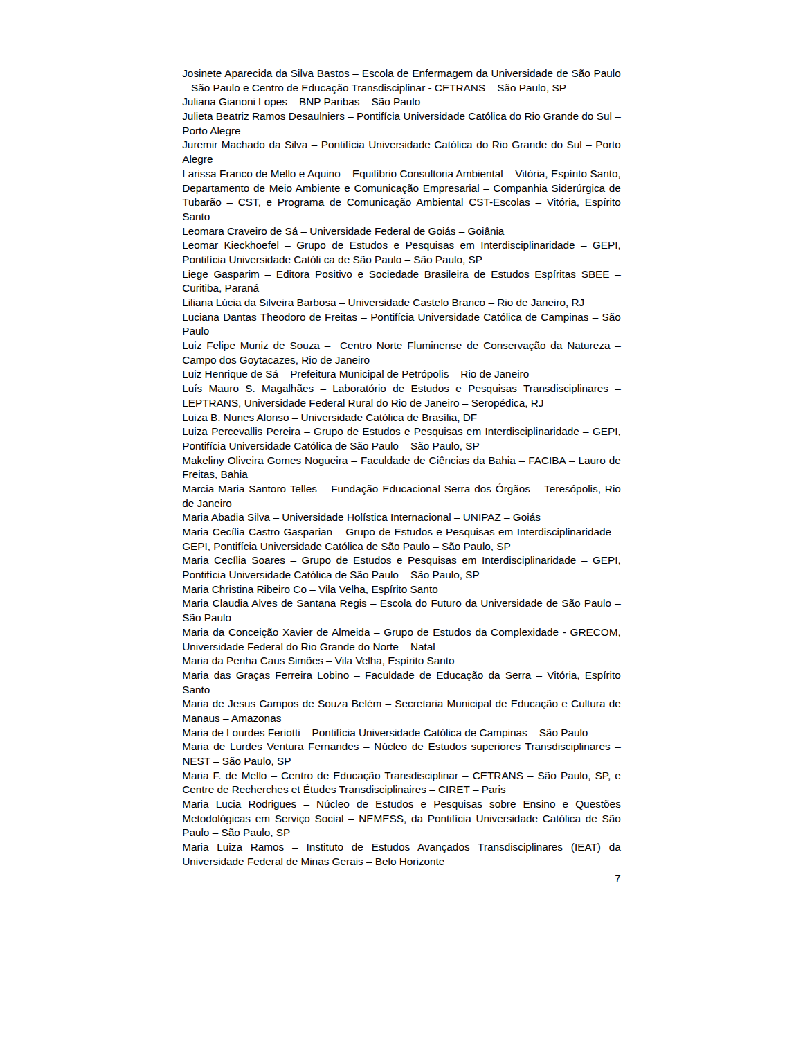Josinete Aparecida da Silva Bastos – Escola de Enfermagem da Universidade de São Paulo – São Paulo e Centro de Educação Transdisciplinar - CETRANS – São Paulo, SP
Juliana Gianoni Lopes – BNP Paribas – São Paulo
Julieta Beatriz Ramos Desaulniers – Pontifícia Universidade Católica do Rio Grande do Sul – Porto Alegre
Juremir Machado da Silva – Pontifícia Universidade Católica do Rio Grande do Sul – Porto Alegre
Larissa Franco de Mello e Aquino – Equilíbrio Consultoria Ambiental – Vitória, Espírito Santo, Departamento de Meio Ambiente e Comunicação Empresarial – Companhia Siderúrgica de Tubarão – CST, e Programa de Comunicação Ambiental CST-Escolas – Vitória, Espírito Santo
Leomara Craveiro de Sá – Universidade Federal de Goiás – Goiânia
Leomar Kieckhoefel – Grupo de Estudos e Pesquisas em Interdisciplinaridade – GEPI, Pontifícia Universidade Católi ca de São Paulo – São Paulo, SP
Liege Gasparim – Editora Positivo e Sociedade Brasileira de Estudos Espíritas SBEE – Curitiba, Paraná
Liliana Lúcia da Silveira Barbosa – Universidade Castelo Branco – Rio de Janeiro, RJ
Luciana Dantas Theodoro de Freitas – Pontifícia Universidade Católica de Campinas – São Paulo
Luiz Felipe Muniz de Souza – Centro Norte Fluminense de Conservação da Natureza – Campo dos Goytacazes, Rio de Janeiro
Luiz Henrique de Sá – Prefeitura Municipal de Petrópolis – Rio de Janeiro
Luís Mauro S. Magalhães – Laboratório de Estudos e Pesquisas Transdisciplinares – LEPTRANS, Universidade Federal Rural do Rio de Janeiro – Seropédica, RJ
Luiza B. Nunes Alonso – Universidade Católica de Brasília, DF
Luiza Percevallis Pereira – Grupo de Estudos e Pesquisas em Interdisciplinaridade – GEPI, Pontifícia Universidade Católica de São Paulo – São Paulo, SP
Makeliny Oliveira Gomes Nogueira – Faculdade de Ciências da Bahia – FACIBA – Lauro de Freitas, Bahia
Marcia Maria Santoro Telles – Fundação Educacional Serra dos Órgãos – Teresópolis, Rio de Janeiro
Maria Abadia Silva – Universidade Holística Internacional – UNIPAZ – Goiás
Maria Cecília Castro Gasparian – Grupo de Estudos e Pesquisas em Interdisciplinaridade – GEPI, Pontifícia Universidade Católica de São Paulo – São Paulo, SP
Maria Cecília Soares – Grupo de Estudos e Pesquisas em Interdisciplinaridade – GEPI, Pontifícia Universidade Católica de São Paulo – São Paulo, SP
Maria Christina Ribeiro Co – Vila Velha, Espírito Santo
Maria Claudia Alves de Santana Regis – Escola do Futuro da Universidade de São Paulo – São Paulo
Maria da Conceição Xavier de Almeida – Grupo de Estudos da Complexidade - GRECOM, Universidade Federal do Rio Grande do Norte – Natal
Maria da Penha Caus Simões – Vila Velha, Espírito Santo
Maria das Graças Ferreira Lobino – Faculdade de Educação da Serra – Vitória, Espírito Santo
Maria de Jesus Campos de Souza Belém – Secretaria Municipal de Educação e Cultura de Manaus – Amazonas
Maria de Lourdes Feriotti – Pontifícia Universidade Católica de Campinas – São Paulo
Maria de Lurdes Ventura Fernandes – Núcleo de Estudos superiores Transdisciplinares – NEST – São Paulo, SP
Maria F. de Mello – Centro de Educação Transdisciplinar – CETRANS – São Paulo, SP, e Centre de Recherches et Études Transdisciplinaires – CIRET – Paris
Maria Lucia Rodrigues – Núcleo de Estudos e Pesquisas sobre Ensino e Questões Metodológicas em Serviço Social – NEMESS, da Pontifícia Universidade Católica de São Paulo – São Paulo, SP
Maria Luiza Ramos – Instituto de Estudos Avançados Transdisciplinares (IEAT) da Universidade Federal de Minas Gerais – Belo Horizonte
7